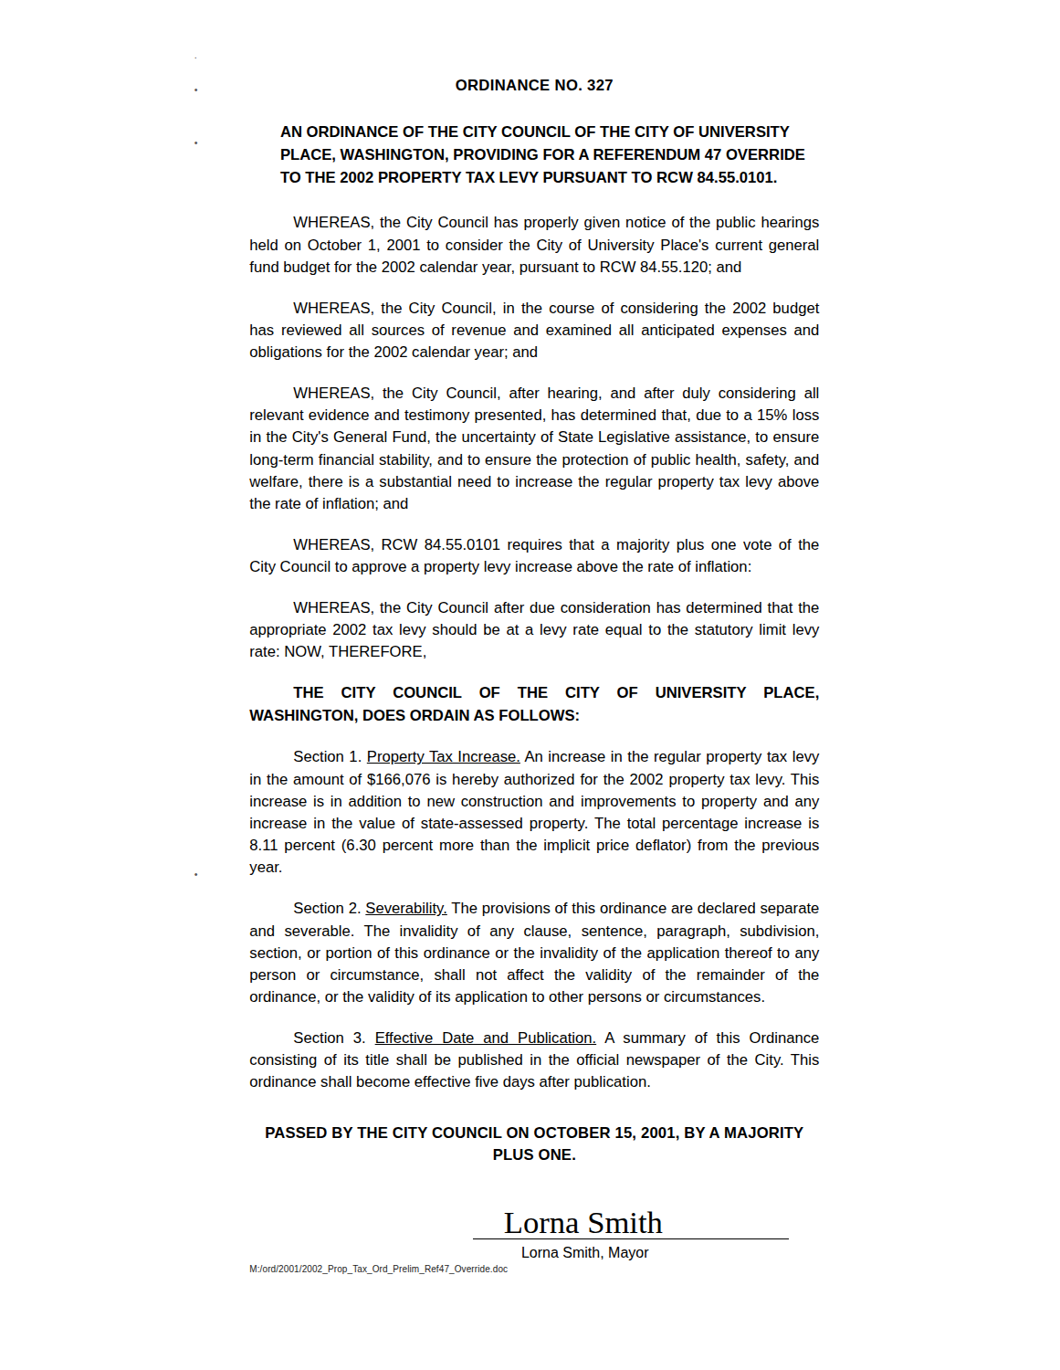.
•
•
ORDINANCE NO. 327
AN ORDINANCE OF THE CITY COUNCIL OF THE CITY OF UNIVERSITY PLACE, WASHINGTON, PROVIDING FOR A REFERENDUM 47 OVERRIDE TO THE 2002 PROPERTY TAX LEVY PURSUANT TO RCW 84.55.0101.
WHEREAS, the City Council has properly given notice of the public hearings held on October 1, 2001 to consider the City of University Place's current general fund budget for the 2002 calendar year, pursuant to RCW 84.55.120; and
WHEREAS, the City Council, in the course of considering the 2002 budget has reviewed all sources of revenue and examined all anticipated expenses and obligations for the 2002 calendar year; and
WHEREAS, the City Council, after hearing, and after duly considering all relevant evidence and testimony presented, has determined that, due to a 15% loss in the City's General Fund, the uncertainty of State Legislative assistance, to ensure long-term financial stability, and to ensure the protection of public health, safety, and welfare, there is a substantial need to increase the regular property tax levy above the rate of inflation; and
WHEREAS, RCW 84.55.0101 requires that a majority plus one vote of the City Council to approve a property levy increase above the rate of inflation:
WHEREAS, the City Council after due consideration has determined that the appropriate 2002 tax levy should be at a levy rate equal to the statutory limit levy rate: NOW, THEREFORE,
THE CITY COUNCIL OF THE CITY OF UNIVERSITY PLACE, WASHINGTON, DOES ORDAIN AS FOLLOWS:
Section 1. Property Tax Increase. An increase in the regular property tax levy in the amount of $166,076 is hereby authorized for the 2002 property tax levy. This increase is in addition to new construction and improvements to property and any increase in the value of state-assessed property. The total percentage increase is 8.11 percent (6.30 percent more than the implicit price deflator) from the previous year.
Section 2. Severability. The provisions of this ordinance are declared separate and severable. The invalidity of any clause, sentence, paragraph, subdivision, section, or portion of this ordinance or the invalidity of the application thereof to any person or circumstance, shall not affect the validity of the remainder of the ordinance, or the validity of its application to other persons or circumstances.
Section 3. Effective Date and Publication. A summary of this Ordinance consisting of its title shall be published in the official newspaper of the City. This ordinance shall become effective five days after publication.
PASSED BY THE CITY COUNCIL ON OCTOBER 15, 2001, BY A MAJORITY PLUS ONE.
Lorna Smith
Lorna Smith, Mayor
•
M:/ord/2001/2002_Prop_Tax_Ord_Prelim_Ref47_Override.doc